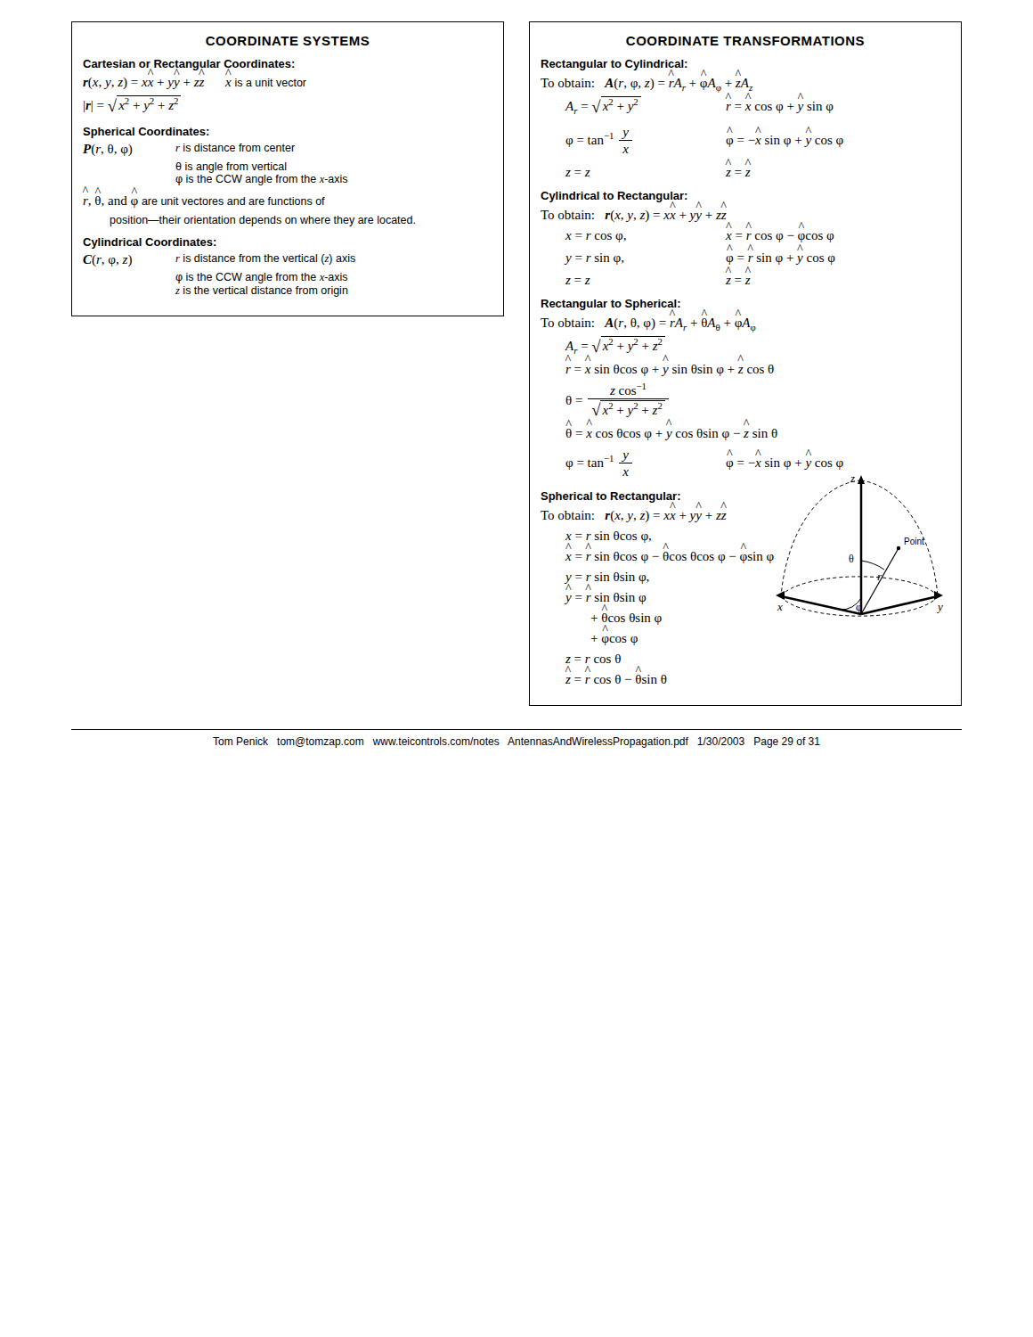COORDINATE SYSTEMS
Cartesian or Rectangular Coordinates:
r(x, y, z) = xx + yy + zz
x is a unit vector
|r| = √x2 + y2 + z2
Spherical Coordinates:
P(r, θ, φ)
r is distance from center
θ is angle from vertical
φ is the CCW angle from the x-axis
r, θ, and φ are unit vectores and are functions of
position—their orientation depends on where they are located.
Cylindrical Coordinates:
C(r, φ, z)
r is distance from the vertical (z) axis
φ is the CCW angle from the x-axis
z is the vertical distance from origin
COORDINATE TRANSFORMATIONS
Rectangular to Cylindrical:
To obtain: A(r, φ, z) = rAr + φAφ + zAz
Ar = √x2 + y2
r = x cos φ + y sin φ
φ = tan−1 yx
φ = −x sin φ + y cos φ
z = z
z = z
Cylindrical to Rectangular:
To obtain: r(x, y, z) = xx + yy + zz
x = r cos φ,
x = r cos φ − φcos φ
y = r sin φ,
φ = r sin φ + y cos φ
z = z
z = z
Rectangular to Spherical:
To obtain: A(r, θ, φ) = rAr + θAθ + φAφ
Ar = √x2 + y2 + z2
r = x sin θcos φ + y sin θsin φ + z cos θ
θ = z cos−1 √x2 + y2 + z2
θ = x cos θcos φ + y cos θsin φ − z sin θ
φ = tan−1 yx
φ = −x sin φ + y cos φ
Spherical to Rectangular:
To obtain: r(x, y, z) = xx + yy + zz
x = r sin θcos φ,
x = r sin θcos φ − θcos θcos φ − φsin φ
y = r sin θsin φ,
y = r sin θsin φ
+ θcos θsin φ
+ φcos φ
z = r cos θ
z = r cos θ − θsin θ
z x y Point r θ φ
Tom Penick tom@tomzap.com www.teicontrols.com/notes AntennasAndWirelessPropagation.pdf 1/30/2003 Page 29 of 31